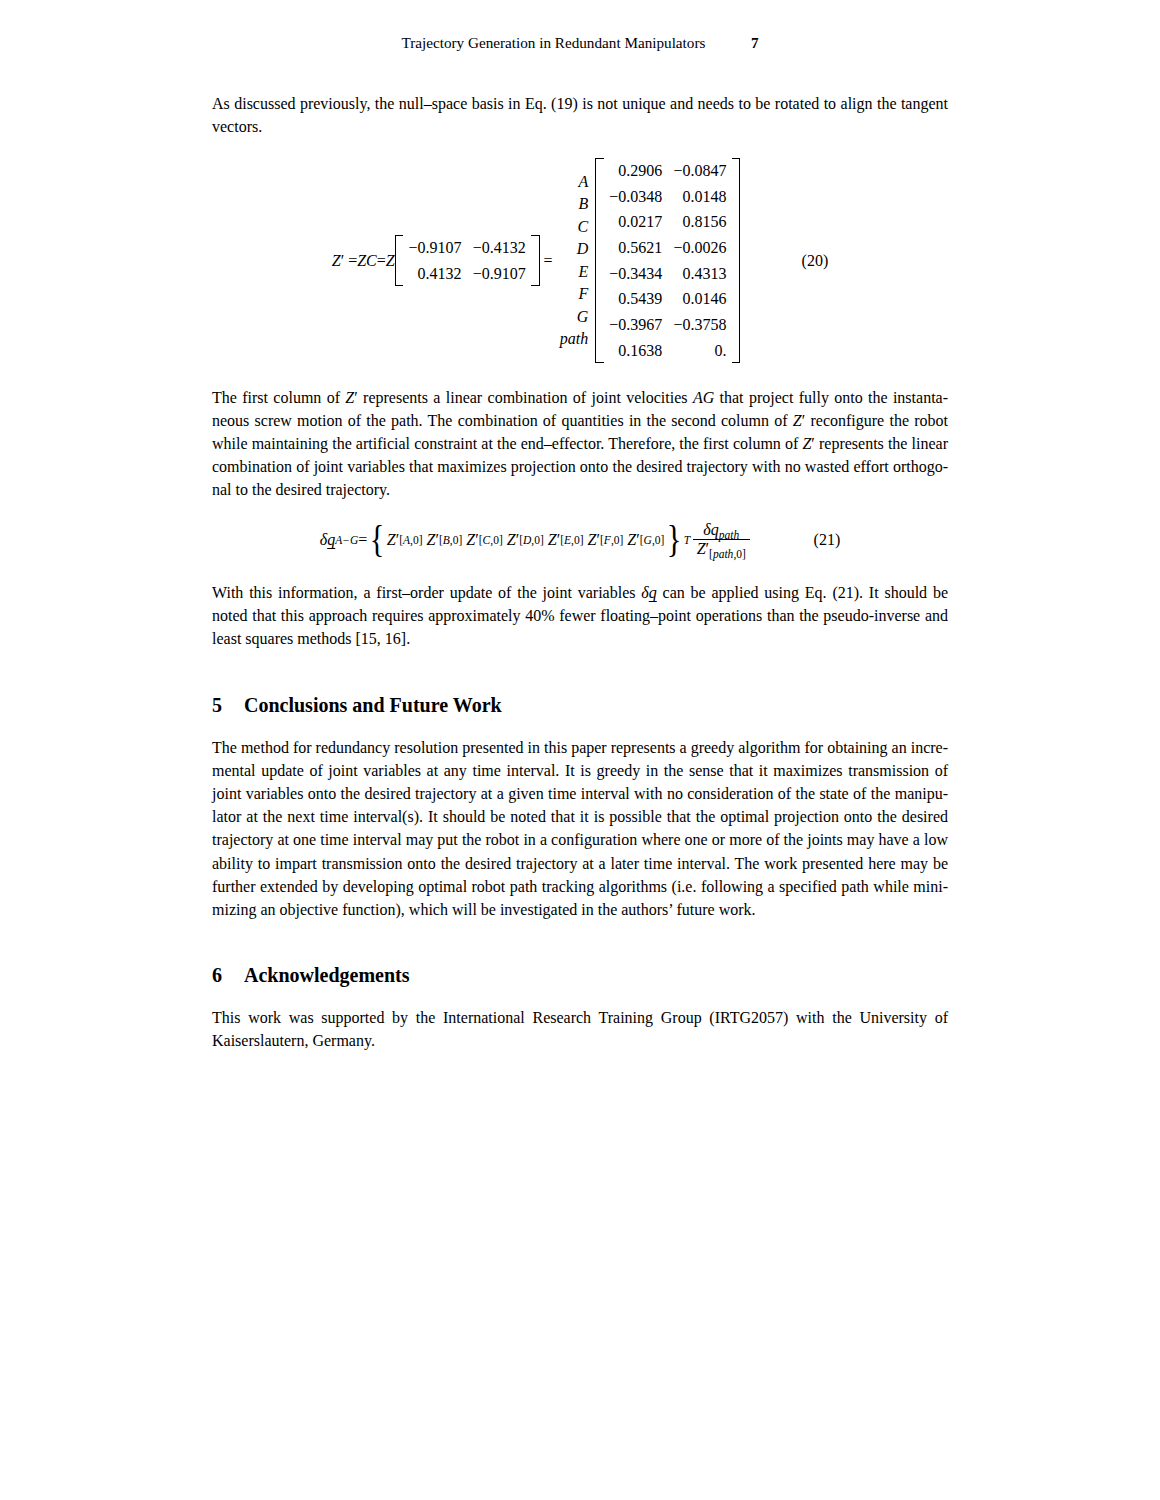Trajectory Generation in Redundant Manipulators 7
As discussed previously, the null–space basis in Eq. (19) is not unique and needs to be rotated to align the tangent vectors.
Z′ = ZC = Z
| −0.9107 | −0.4132 |
| 0.4132 | −0.9107 |
= A B C D E F G path
| 0.2906 | −0.0847 |
| −0.0348 | 0.0148 |
| 0.0217 | 0.8156 |
| 0.5621 | −0.0026 |
| −0.3434 | 0.4313 |
| 0.5439 | 0.0146 |
| −0.3967 | −0.3758 |
| 0.1638 | 0. |
(20)
The first column of Z′ represents a linear combination of joint velocities AG that project fully onto the instantaneous screw motion of the path. The combination of quantities in the second column of Z′ reconfigure the robot while maintaining the artificial constraint at the end–effector. Therefore, the first column of Z′ represents the linear combination of joint variables that maximizes projection onto the desired trajectory with no wasted effort orthogonal to the desired trajectory.
δqA−G = { Z′[A,0] Z′[B,0] Z′[C,0] Z′[D,0] Z′[E,0] Z′[F,0] Z′[G,0] }T δqpath Z′[path,0]
(21)
With this information, a first–order update of the joint variables δq can be applied using Eq. (21). It should be noted that this approach requires approximately 40% fewer floating–point operations than the pseudo-inverse and least squares methods [15, 16].
5 Conclusions and Future Work
The method for redundancy resolution presented in this paper represents a greedy algorithm for obtaining an incremental update of joint variables at any time interval. It is greedy in the sense that it maximizes transmission of joint variables onto the desired trajectory at a given time interval with no consideration of the state of the manipulator at the next time interval(s). It should be noted that it is possible that the optimal projection onto the desired trajectory at one time interval may put the robot in a configuration where one or more of the joints may have a low ability to impart transmission onto the desired trajectory at a later time interval. The work presented here may be further extended by developing optimal robot path tracking algorithms (i.e. following a specified path while minimizing an objective function), which will be investigated in the authors’ future work.
6 Acknowledgements
This work was supported by the International Research Training Group (IRTG2057) with the University of Kaiserslautern, Germany.